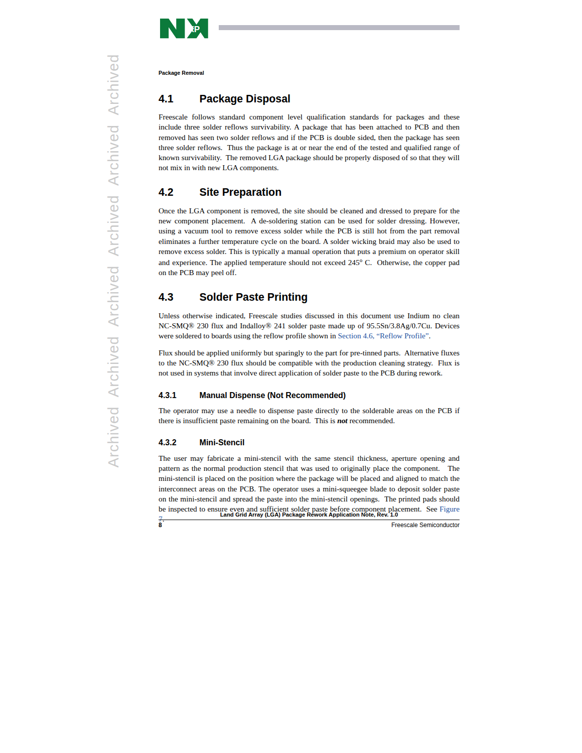Archived Archived Archived Archived Archived Archived Archived
XP
Package Removal
4.1 Package Disposal
Freescale follows standard component level qualification standards for packages and these include three solder reflows survivability. A package that has been attached to PCB and then removed has seen two solder reflows and if the PCB is double sided, then the package has seen three solder reflows. Thus the package is at or near the end of the tested and qualified range of known survivability. The removed LGA package should be properly disposed of so that they will not mix in with new LGA components.
4.2 Site Preparation
Once the LGA component is removed, the site should be cleaned and dressed to prepare for the new component placement. A de-soldering station can be used for solder dressing. However, using a vacuum tool to remove excess solder while the PCB is still hot from the part removal eliminates a further temperature cycle on the board. A solder wicking braid may also be used to remove excess solder. This is typically a manual operation that puts a premium on operator skill and experience. The applied temperature should not exceed 245o C. Otherwise, the copper pad on the PCB may peel off.
4.3 Solder Paste Printing
Unless otherwise indicated, Freescale studies discussed in this document use Indium no clean NC-SMQ® 230 flux and Indalloy® 241 solder paste made up of 95.5Sn/3.8Ag/0.7Cu. Devices were soldered to boards using the reflow profile shown in Section 4.6, “Reflow Profile”.
Flux should be applied uniformly but sparingly to the part for pre-tinned parts. Alternative fluxes to the NC-SMQ® 230 flux should be compatible with the production cleaning strategy. Flux is not used in systems that involve direct application of solder paste to the PCB during rework.
4.3.1 Manual Dispense (Not Recommended)
The operator may use a needle to dispense paste directly to the solderable areas on the PCB if there is insufficient paste remaining on the board. This is not recommended.
4.3.2 Mini-Stencil
The user may fabricate a mini-stencil with the same stencil thickness, aperture opening and pattern as the normal production stencil that was used to originally place the component. The mini-stencil is placed on the position where the package will be placed and aligned to match the interconnect areas on the PCB. The operator uses a mini-squeegee blade to deposit solder paste on the mini-stencil and spread the paste into the mini-stencil openings. The printed pads should be inspected to ensure even and sufficient solder paste before component placement. See Figure 7.
Land Grid Array (LGA) Package Rework Application Note, Rev. 1.0
8 Freescale Semiconductor